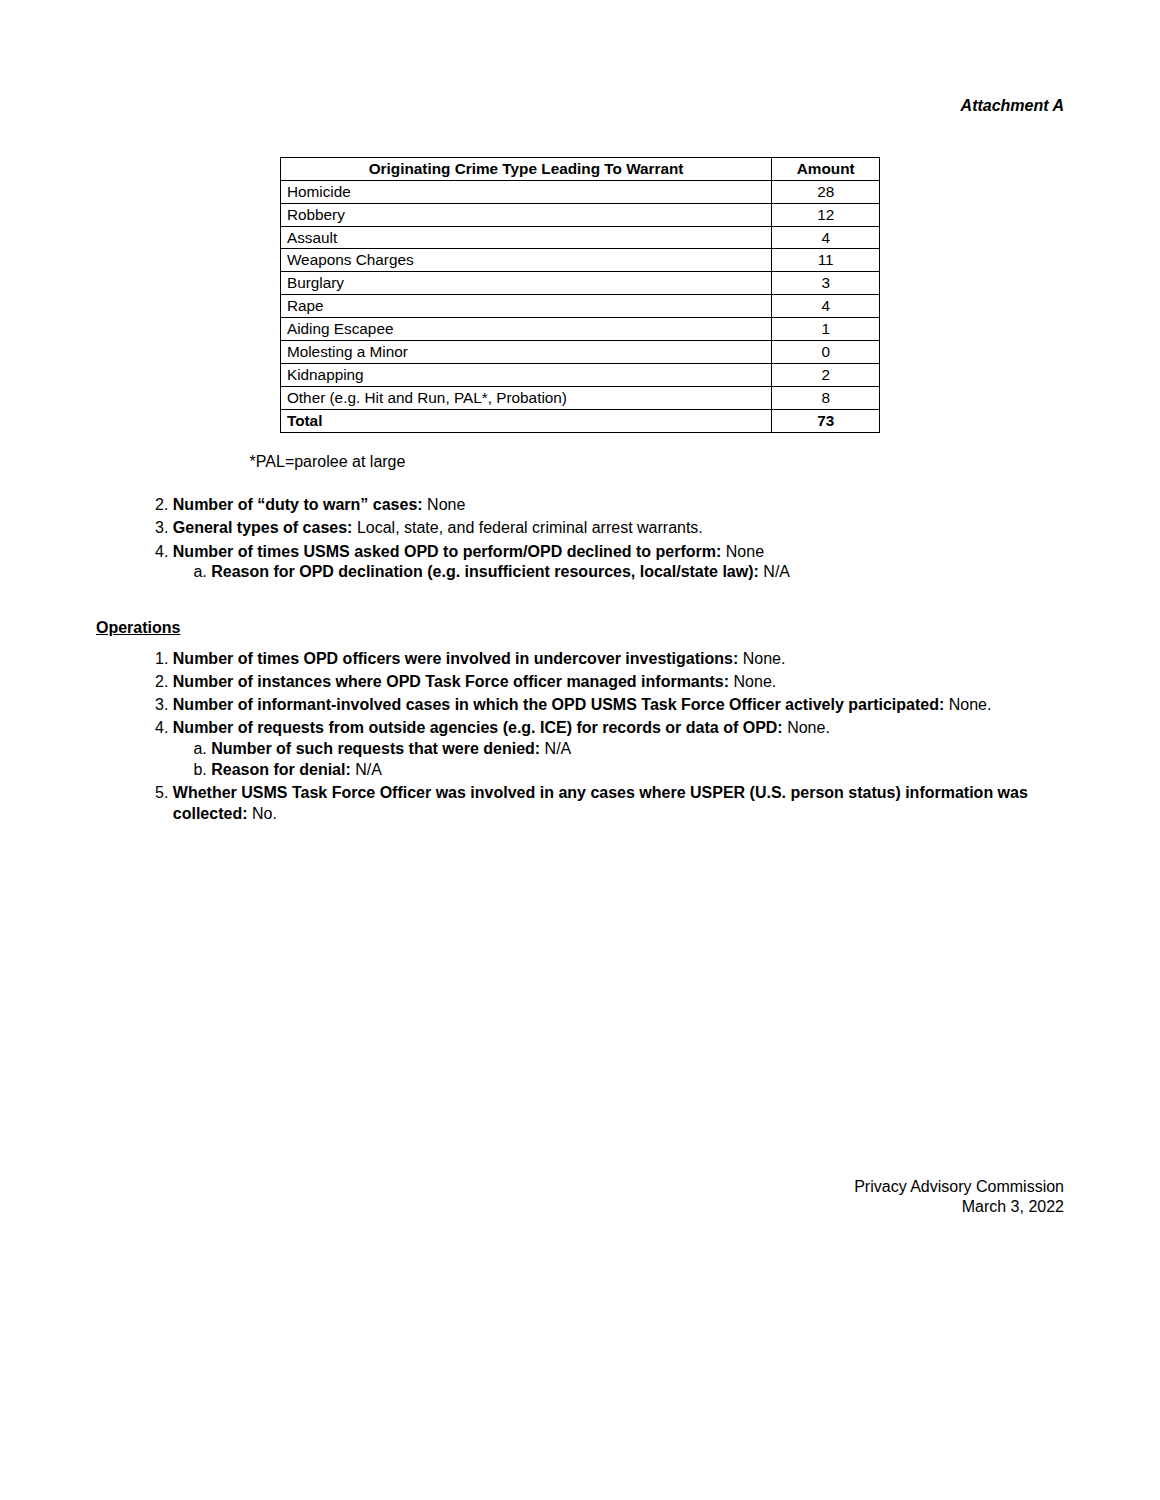Attachment A
| Originating Crime Type Leading To Warrant | Amount |
| --- | --- |
| Homicide | 28 |
| Robbery | 12 |
| Assault | 4 |
| Weapons Charges | 11 |
| Burglary | 3 |
| Rape | 4 |
| Aiding Escapee | 1 |
| Molesting a Minor | 0 |
| Kidnapping | 2 |
| Other (e.g. Hit and Run, PAL*, Probation) | 8 |
| Total | 73 |
*PAL=parolee at large
Number of “duty to warn” cases: None
General types of cases: Local, state, and federal criminal arrest warrants.
Number of times USMS asked OPD to perform/OPD declined to perform: None
Reason for OPD declination (e.g. insufficient resources, local/state law): N/A
Operations
Number of times OPD officers were involved in undercover investigations: None.
Number of instances where OPD Task Force officer managed informants: None.
Number of informant-involved cases in which the OPD USMS Task Force Officer actively participated: None.
Number of requests from outside agencies (e.g. ICE) for records or data of OPD: None.
Number of such requests that were denied: N/A
Reason for denial: N/A
Whether USMS Task Force Officer was involved in any cases where USPER (U.S. person status) information was collected: No.
Privacy Advisory Commission
March 3, 2022